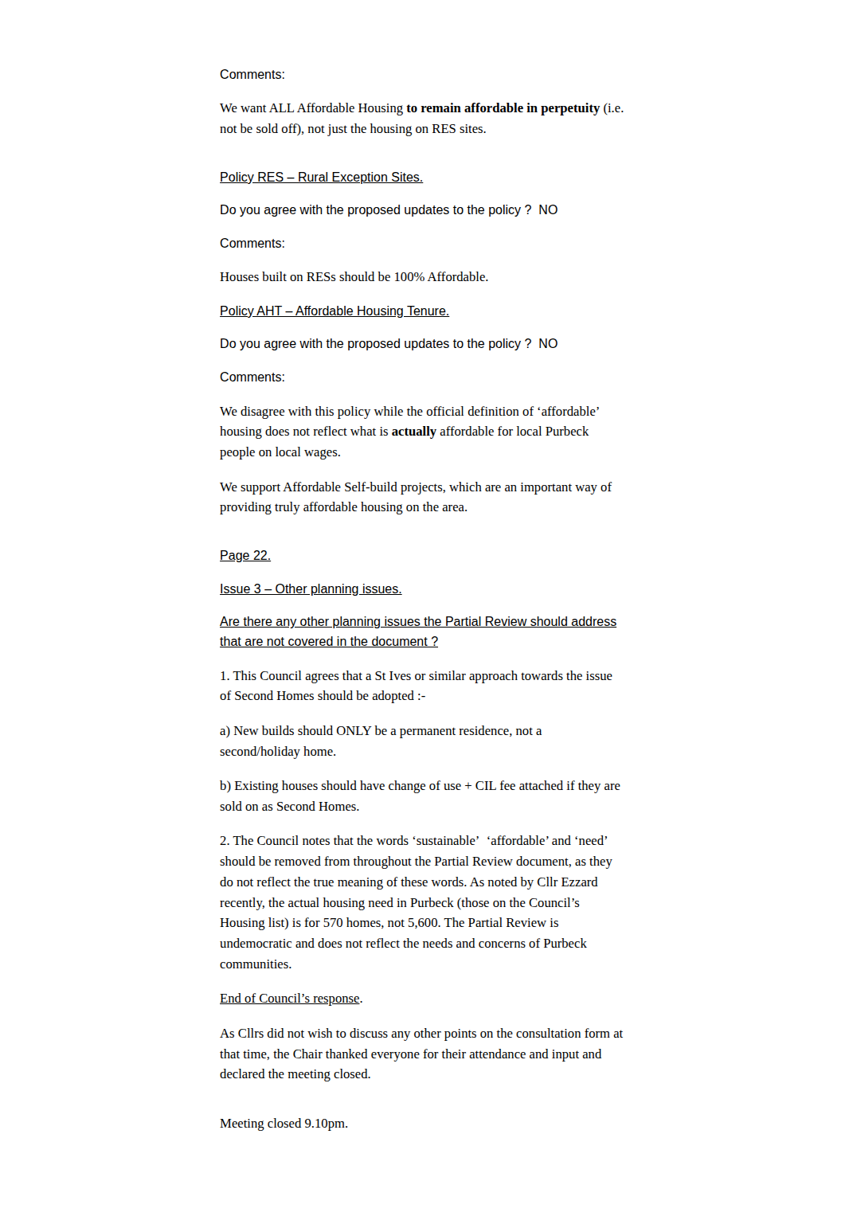Comments:
We want ALL Affordable Housing to remain affordable in perpetuity (i.e. not be sold off), not just the housing on RES sites.
Policy RES – Rural Exception Sites.
Do you agree with the proposed updates to the policy ? NO
Comments:
Houses built on RESs should be 100% Affordable.
Policy AHT – Affordable Housing Tenure.
Do you agree with the proposed updates to the policy ? NO
Comments:
We disagree with this policy while the official definition of ‘affordable’ housing does not reflect what is actually affordable for local Purbeck people on local wages.
We support Affordable Self-build projects, which are an important way of providing truly affordable housing on the area.
Page 22.
Issue 3 – Other planning issues.
Are there any other planning issues the Partial Review should address that are not covered in the document ?
1. This Council agrees that a St Ives or similar approach towards the issue of Second Homes should be adopted :-
a) New builds should ONLY be a permanent residence, not a second/holiday home.
b) Existing houses should have change of use + CIL fee attached if they are sold on as Second Homes.
2. The Council notes that the words ‘sustainable’ ‘affordable’ and ‘need’ should be removed from throughout the Partial Review document, as they do not reflect the true meaning of these words. As noted by Cllr Ezzard recently, the actual housing need in Purbeck (those on the Council’s Housing list) is for 570 homes, not 5,600. The Partial Review is undemocratic and does not reflect the needs and concerns of Purbeck communities.
End of Council’s response.
As Cllrs did not wish to discuss any other points on the consultation form at that time, the Chair thanked everyone for their attendance and input and declared the meeting closed.
Meeting closed 9.10pm.